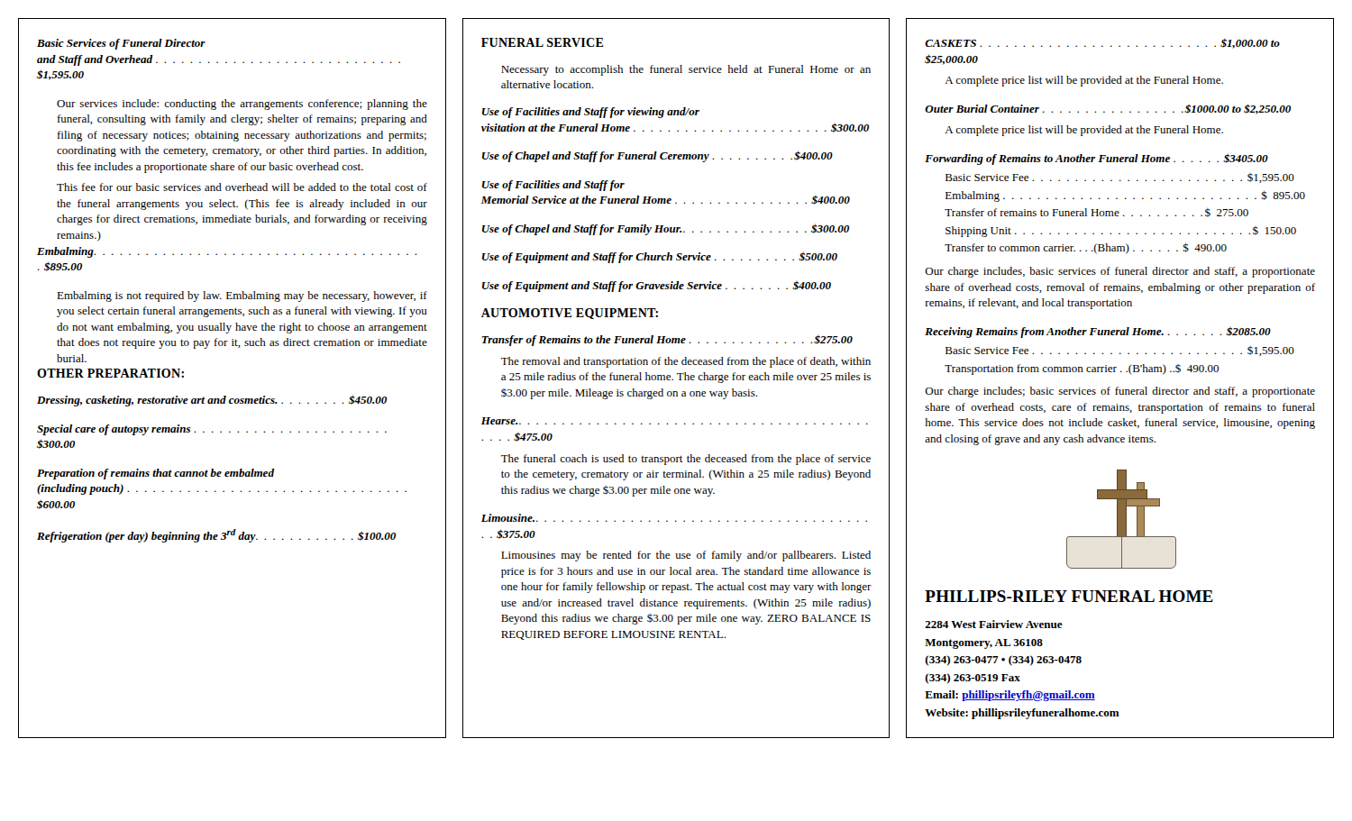Basic Services of Funeral Director
and Staff and Overhead . . . . . . . . . . . . . . . . . . . . . . . . . . . . . $1,595.00
Our services include: conducting the arrangements conference; planning the funeral, consulting with family and clergy; shelter of remains; preparing and filing of necessary notices; obtaining necessary authorizations and permits; coordinating with the cemetery, crematory, or other third parties. In addition, this fee includes a proportionate share of our basic overhead cost.
This fee for our basic services and overhead will be added to the total cost of the funeral arrangements you select. (This fee is already included in our charges for direct cremations, immediate burials, and forwarding or receiving remains.)
Embalming. . . . . . . . . . . . . . . . . . . . . . . . . . . . . . . . . . . . . . . $895.00
Embalming is not required by law. Embalming may be necessary, however, if you select certain funeral arrangements, such as a funeral with viewing. If you do not want embalming, you usually have the right to choose an arrangement that does not require you to pay for it, such as direct cremation or immediate burial.
OTHER PREPARATION:
Dressing, casketing, restorative art and cosmetics. . . . . . . . . $450.00
Special care of autopsy remains . . . . . . . . . . . . . . . . . . . . . . . $300.00
Preparation of remains that cannot be embalmed
(including pouch) . . . . . . . . . . . . . . . . . . . . . . . . . . . . . . . . . $600.00
Refrigeration (per day) beginning the 3rd day. . . . . . . . . . . . $100.00
FUNERAL SERVICE
Necessary to accomplish the funeral service held at Funeral Home or an alternative location.
Use of Facilities and Staff for viewing and/or
visitation at the Funeral Home . . . . . . . . . . . . . . . . . . . . . . . $300.00
Use of Chapel and Staff for Funeral Ceremony . . . . . . . . . .$400.00
Use of Facilities and Staff for
Memorial Service at the Funeral Home . . . . . . . . . . . . . . . . $400.00
Use of Chapel and Staff for Family Hour.. . . . . . . . . . . . . . . $300.00
Use of Equipment and Staff for Church Service . . . . . . . . . . $500.00
Use of Equipment and Staff for Graveside Service . . . . . . . . $400.00
AUTOMOTIVE EQUIPMENT:
Transfer of Remains to the Funeral Home . . . . . . . . . . . . . . .$275.00
The removal and transportation of the deceased from the place of death, within a 25 mile radius of the funeral home. The charge for each mile over 25 miles is $3.00 per mile. Mileage is charged on a one way basis.
Hearse.. . . . . . . . . . . . . . . . . . . . . . . . . . . . . . . . . . . . . . . . . . . . . $475.00
The funeral coach is used to transport the deceased from the place of service to the cemetery, crematory or air terminal. (Within a 25 mile radius) Beyond this radius we charge $3.00 per mile one way.
Limousine.. . . . . . . . . . . . . . . . . . . . . . . . . . . . . . . . . . . . . . . . . $375.00
Limousines may be rented for the use of family and/or pallbearers. Listed price is for 3 hours and use in our local area. The standard time allowance is one hour for family fellowship or repast. The actual cost may vary with longer use and/or increased travel distance requirements. (Within 25 mile radius) Beyond this radius we charge $3.00 per mile one way. ZERO BALANCE IS REQUIRED BEFORE LIMOUSINE RENTAL.
CASKETS . . . . . . . . . . . . . . . . . . . . . . . . . . . . $1,000.00 to $25,000.00
A complete price list will be provided at the Funeral Home.
Outer Burial Container . . . . . . . . . . . . . . . . .$1000.00 to $2,250.00
A complete price list will be provided at the Funeral Home.
Forwarding of Remains to Another Funeral Home . . . . . . $3405.00
Basic Service Fee . . . . . . . . . . . . . . . . . . . . . . . . . $1,595.00
Embalming . . . . . . . . . . . . . . . . . . . . . . . . . . . . . . $ 895.00
Transfer of remains to Funeral Home . . . . . . . . . .$ 275.00
Shipping Unit . . . . . . . . . . . . . . . . . . . . . . . . . . . .$ 150.00
Transfer to common carrier. . . .(Bham) . . . . . . $ 490.00
Our charge includes, basic services of funeral director and staff, a proportionate share of overhead costs, removal of remains, embalming or other preparation of remains, if relevant, and local transportation
Receiving Remains from Another Funeral Home. . . . . . . . $2085.00
Basic Service Fee . . . . . . . . . . . . . . . . . . . . . . . . . $1,595.00
Transportation from common carrier . .(B'ham) ..$ 490.00
Our charge includes; basic services of funeral director and staff, a proportionate share of overhead costs, care of remains, transportation of remains to funeral home. This service does not include casket, funeral service, limousine, opening and closing of grave and any cash advance items.
PHILLIPS-RILEY FUNERAL HOME
2284 West Fairview Avenue
Montgomery, AL 36108
(334) 263-0477 • (334) 263-0478
(334) 263-0519 Fax
Email: phillipsrileyfh@gmail.com
Website: phillipsrileyfuneralhome.com